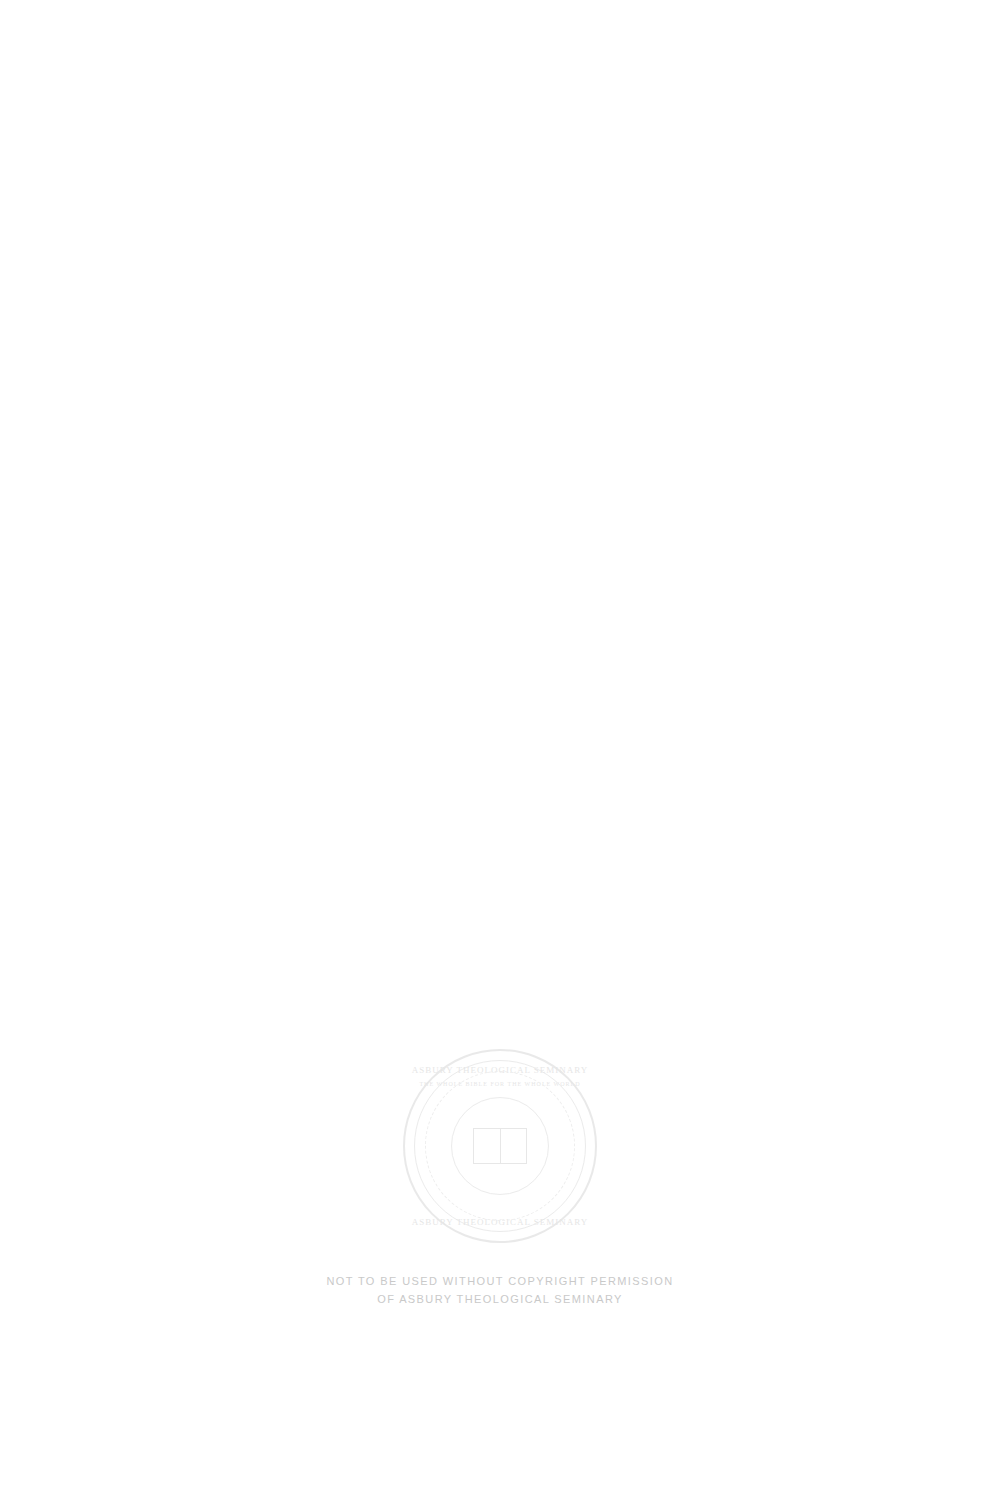Asbury Theological Seminary
The Whole Bible for the Whole World
Asbury Theological Seminary
Not to be used without copyright permission
of Asbury Theological Seminary